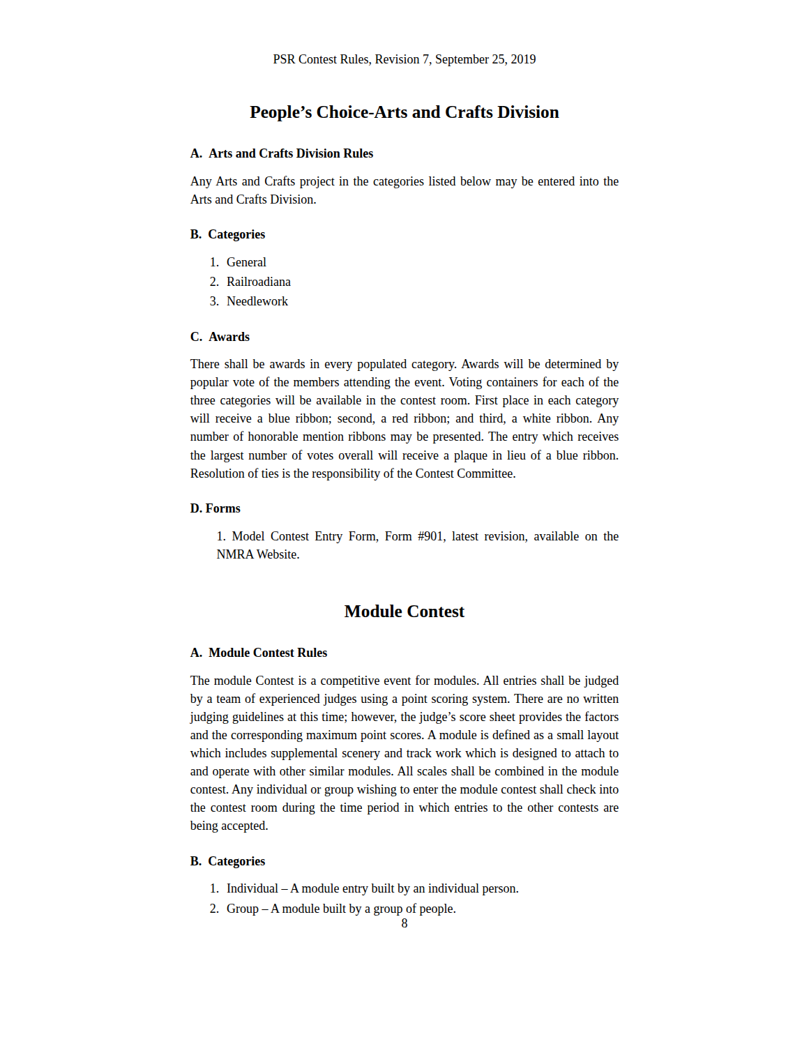PSR Contest Rules, Revision 7, September 25, 2019
People’s Choice-Arts and Crafts Division
A. Arts and Crafts Division Rules
Any Arts and Crafts project in the categories listed below may be entered into the Arts and Crafts Division.
B. Categories
General
Railroadiana
Needlework
C. Awards
There shall be awards in every populated category. Awards will be determined by popular vote of the members attending the event. Voting containers for each of the three categories will be available in the contest room. First place in each category will receive a blue ribbon; second, a red ribbon; and third, a white ribbon. Any number of honorable mention ribbons may be presented. The entry which receives the largest number of votes overall will receive a plaque in lieu of a blue ribbon. Resolution of ties is the responsibility of the Contest Committee.
D. Forms
1. Model Contest Entry Form, Form #901, latest revision, available on the NMRA Website.
Module Contest
A. Module Contest Rules
The module Contest is a competitive event for modules. All entries shall be judged by a team of experienced judges using a point scoring system. There are no written judging guidelines at this time; however, the judge’s score sheet provides the factors and the corresponding maximum point scores. A module is defined as a small layout which includes supplemental scenery and track work which is designed to attach to and operate with other similar modules. All scales shall be combined in the module contest. Any individual or group wishing to enter the module contest shall check into the contest room during the time period in which entries to the other contests are being accepted.
B. Categories
Individual – A module entry built by an individual person.
Group – A module built by a group of people.
8